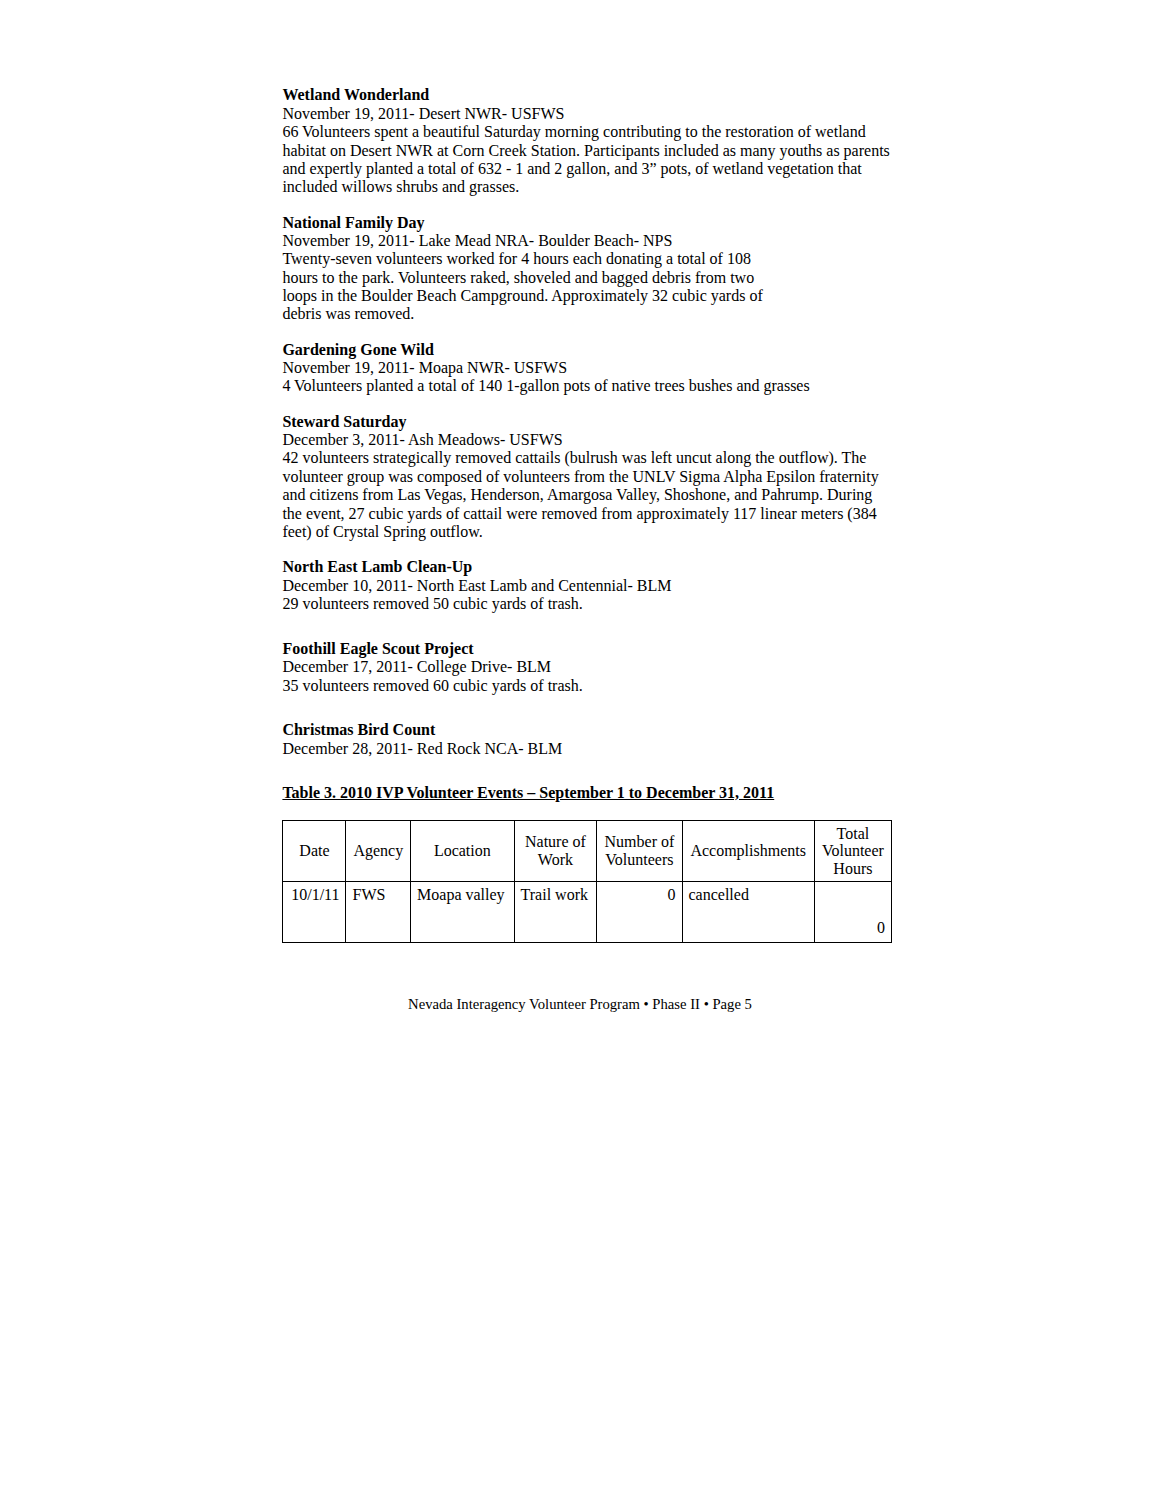Wetland Wonderland
November 19, 2011- Desert NWR- USFWS
66 Volunteers spent a beautiful Saturday morning contributing to the restoration of wetland habitat on Desert NWR at Corn Creek Station. Participants included as many youths as parents and expertly planted a total of 632 - 1 and 2 gallon, and 3” pots, of wetland vegetation that included willows shrubs and grasses.
National Family Day
November 19, 2011- Lake Mead NRA- Boulder Beach- NPS
Twenty-seven volunteers worked for 4 hours each donating a total of 108
hours to the park. Volunteers raked, shoveled and bagged debris from two
loops in the Boulder Beach Campground. Approximately 32 cubic yards of
debris was removed.
Gardening Gone Wild
November 19, 2011- Moapa NWR- USFWS
4 Volunteers planted a total of 140 1-gallon pots of native trees bushes and grasses
Steward Saturday
December 3, 2011- Ash Meadows- USFWS
42 volunteers strategically removed cattails (bulrush was left uncut along the outflow). The volunteer group was composed of volunteers from the UNLV Sigma Alpha Epsilon fraternity and citizens from Las Vegas, Henderson, Amargosa Valley, Shoshone, and Pahrump. During the event, 27 cubic yards of cattail were removed from approximately 117 linear meters (384 feet) of Crystal Spring outflow.
North East Lamb Clean-Up
December 10, 2011- North East Lamb and Centennial- BLM
29 volunteers removed 50 cubic yards of trash.
Foothill Eagle Scout Project
December 17, 2011- College Drive- BLM
35 volunteers removed 60 cubic yards of trash.
Christmas Bird Count
December 28, 2011- Red Rock NCA- BLM
Table 3. 2010 IVP Volunteer Events – September 1 to December 31, 2011
| Date | Agency | Location | Nature of Work | Number of Volunteers | Accomplishments | Total Volunteer Hours |
| --- | --- | --- | --- | --- | --- | --- |
| 10/1/11 | FWS | Moapa valley | Trail work | 0 | cancelled | 0 |
Nevada Interagency Volunteer Program • Phase II • Page 5